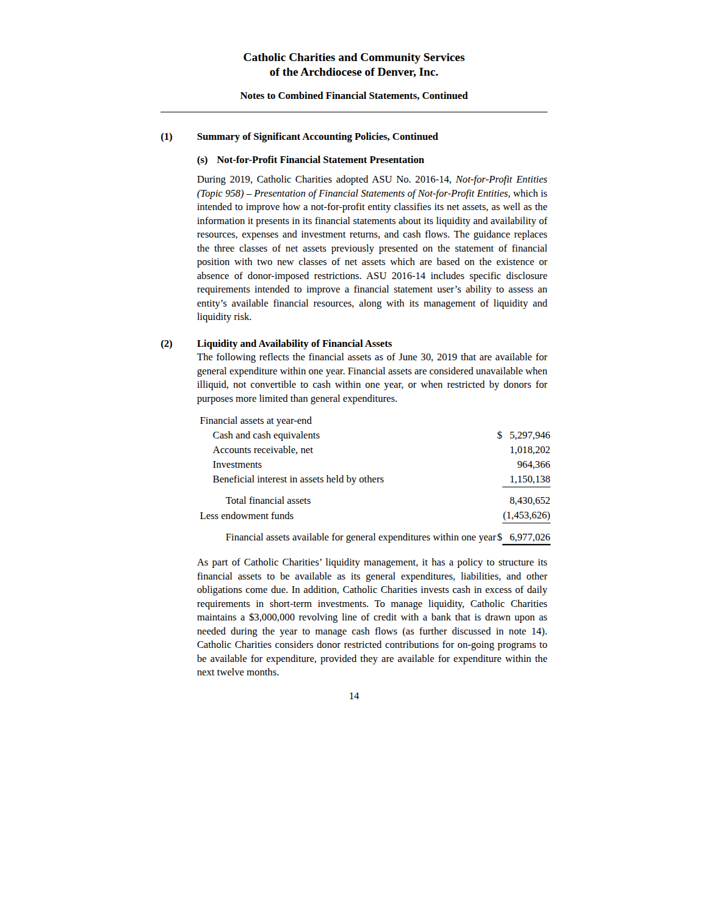Catholic Charities and Community Services
of the Archdiocese of Denver, Inc.
Notes to Combined Financial Statements, Continued
(1)
Summary of Significant Accounting Policies, Continued
(s) Not-for-Profit Financial Statement Presentation
During 2019, Catholic Charities adopted ASU No. 2016-14, Not-for-Profit Entities (Topic 958) – Presentation of Financial Statements of Not-for-Profit Entities, which is intended to improve how a not-for-profit entity classifies its net assets, as well as the information it presents in its financial statements about its liquidity and availability of resources, expenses and investment returns, and cash flows. The guidance replaces the three classes of net assets previously presented on the statement of financial position with two new classes of net assets which are based on the existence or absence of donor-imposed restrictions. ASU 2016-14 includes specific disclosure requirements intended to improve a financial statement user’s ability to assess an entity’s available financial resources, along with its management of liquidity and liquidity risk.
(2)
Liquidity and Availability of Financial Assets
The following reflects the financial assets as of June 30, 2019 that are available for general expenditure within one year. Financial assets are considered unavailable when illiquid, not convertible to cash within one year, or when restricted by donors for purposes more limited than general expenditures.
| Financial assets at year-end | | | |
| Cash and cash equivalents | | $ | 5,297,946 |
| Accounts receivable, net | | | 1,018,202 |
| Investments | | | 964,366 |
| Beneficial interest in assets held by others | | | 1,150,138 |
| Total financial assets | | | 8,430,652 |
| Less endowment funds | | | (1,453,626) |
| Financial assets available for general expenditures within one year | | $ | 6,977,026 |
As part of Catholic Charities’ liquidity management, it has a policy to structure its financial assets to be available as its general expenditures, liabilities, and other obligations come due. In addition, Catholic Charities invests cash in excess of daily requirements in short-term investments. To manage liquidity, Catholic Charities maintains a $3,000,000 revolving line of credit with a bank that is drawn upon as needed during the year to manage cash flows (as further discussed in note 14). Catholic Charities considers donor restricted contributions for on-going programs to be available for expenditure, provided they are available for expenditure within the next twelve months.
14